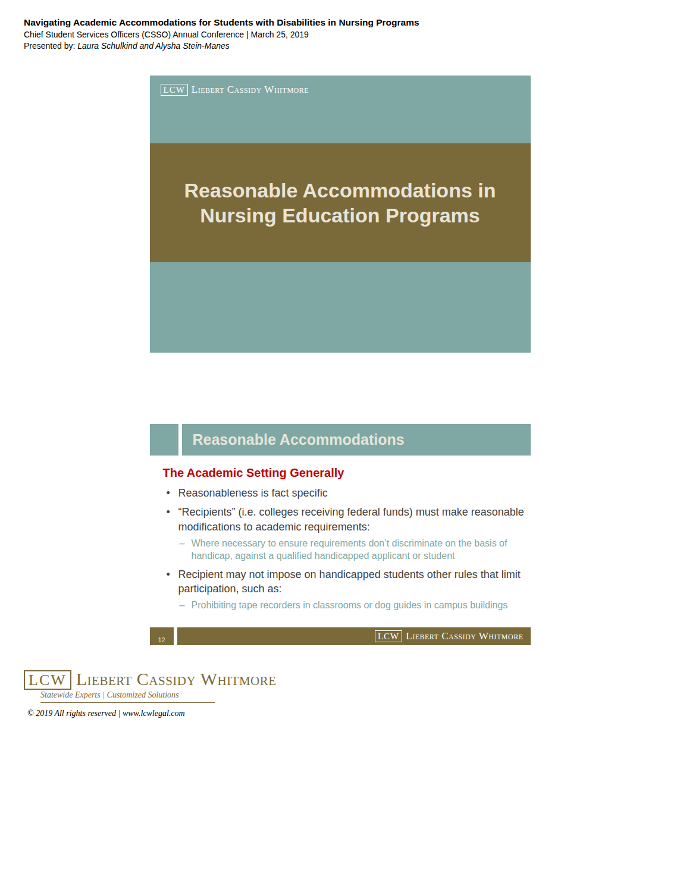Navigating Academic Accommodations for Students with Disabilities in Nursing Programs
Chief Student Services Officers (CSSO) Annual Conference | March 25, 2019
Presented by: Laura Schulkind and Alysha Stein-Manes
| LCW Liebert Cassidy Whitmore |
| Reasonable Accommodations in Nursing Education Programs |
Reasonable Accommodations
The Academic Setting Generally
Reasonableness is fact specific
“Recipients” (i.e. colleges receiving federal funds) must make reasonable modifications to academic requirements:
Where necessary to ensure requirements don’t discriminate on the basis of handicap, against a qualified handicapped applicant or student
Recipient may not impose on handicapped students other rules that limit participation, such as:
Prohibiting tape recorders in classrooms or dog guides in campus buildings
12
LCWLiebert Cassidy Whitmore
LCWLiebert Cassidy Whitmore
Statewide Experts | Customized Solutions
© 2019 All rights reserved | www.lcwlegal.com